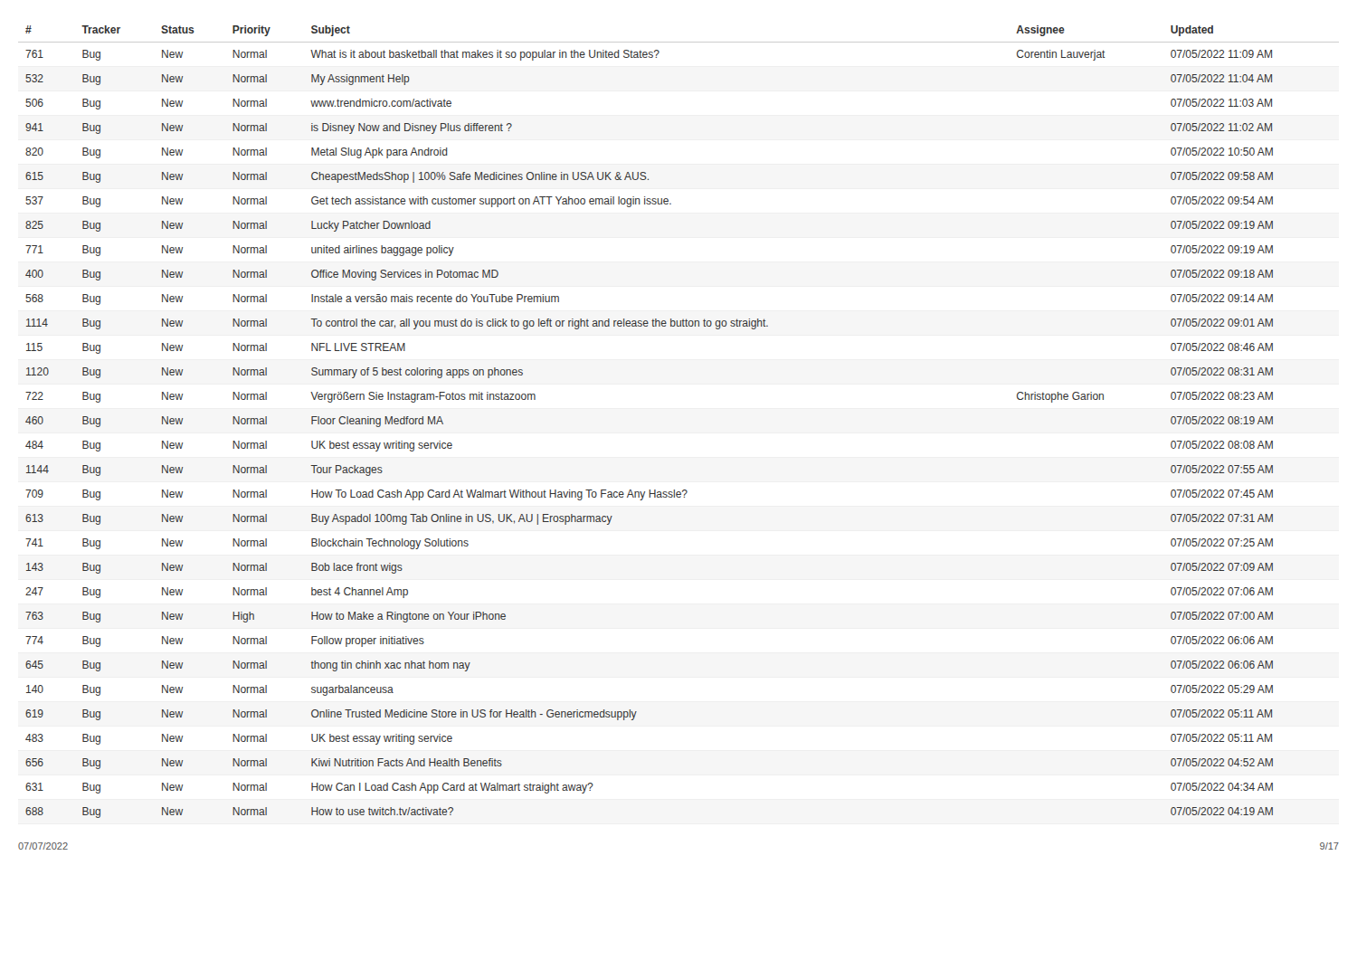| # | Tracker | Status | Priority | Subject | Assignee | Updated |
| --- | --- | --- | --- | --- | --- | --- |
| 761 | Bug | New | Normal | What is it about basketball that makes it so popular in the United States? | Corentin Lauverjat | 07/05/2022 11:09 AM |
| 532 | Bug | New | Normal | My Assignment Help | | 07/05/2022 11:04 AM |
| 506 | Bug | New | Normal | www.trendmicro.com/activate | | 07/05/2022 11:03 AM |
| 941 | Bug | New | Normal | is Disney Now and Disney Plus different ? | | 07/05/2022 11:02 AM |
| 820 | Bug | New | Normal | Metal Slug Apk para Android | | 07/05/2022 10:50 AM |
| 615 | Bug | New | Normal | CheapestMedsShop / 100% Safe Medicines Online in USA UK & AUS. | | 07/05/2022 09:58 AM |
| 537 | Bug | New | Normal | Get tech assistance with customer support on ATT Yahoo email login issue. | | 07/05/2022 09:54 AM |
| 825 | Bug | New | Normal | Lucky Patcher Download | | 07/05/2022 09:19 AM |
| 771 | Bug | New | Normal | united airlines baggage policy | | 07/05/2022 09:19 AM |
| 400 | Bug | New | Normal | Office Moving Services in Potomac MD | | 07/05/2022 09:18 AM |
| 568 | Bug | New | Normal | Instale a versão mais recente do YouTube Premium | | 07/05/2022 09:14 AM |
| 1114 | Bug | New | Normal | To control the car, all you must do is click to go left or right and release the button to go straight. | | 07/05/2022 09:01 AM |
| 115 | Bug | New | Normal | NFL LIVE STREAM | | 07/05/2022 08:46 AM |
| 1120 | Bug | New | Normal | Summary of 5 best coloring apps on phones | | 07/05/2022 08:31 AM |
| 722 | Bug | New | Normal | Vergrößern Sie Instagram-Fotos mit instazoom | Christophe Garion | 07/05/2022 08:23 AM |
| 460 | Bug | New | Normal | Floor Cleaning Medford MA | | 07/05/2022 08:19 AM |
| 484 | Bug | New | Normal | UK best essay writing service | | 07/05/2022 08:08 AM |
| 1144 | Bug | New | Normal | Tour Packages | | 07/05/2022 07:55 AM |
| 709 | Bug | New | Normal | How To Load Cash App Card At Walmart Without Having To Face Any Hassle? | | 07/05/2022 07:45 AM |
| 613 | Bug | New | Normal | Buy Aspadol 100mg Tab Online in US, UK, AU / Erospharmacy | | 07/05/2022 07:31 AM |
| 741 | Bug | New | Normal | Blockchain Technology Solutions | | 07/05/2022 07:25 AM |
| 143 | Bug | New | Normal | Bob lace front wigs | | 07/05/2022 07:09 AM |
| 247 | Bug | New | Normal | best 4 Channel Amp | | 07/05/2022 07:06 AM |
| 763 | Bug | New | High | How to Make a Ringtone on Your iPhone | | 07/05/2022 07:00 AM |
| 774 | Bug | New | Normal | Follow proper initiatives | | 07/05/2022 06:06 AM |
| 645 | Bug | New | Normal | thong tin chinh xac nhat hom nay | | 07/05/2022 06:06 AM |
| 140 | Bug | New | Normal | sugarbalanceusa | | 07/05/2022 05:29 AM |
| 619 | Bug | New | Normal | Online Trusted Medicine Store in US for Health - Genericmedsupply | | 07/05/2022 05:11 AM |
| 483 | Bug | New | Normal | UK best essay writing service | | 07/05/2022 05:11 AM |
| 656 | Bug | New | Normal | Kiwi Nutrition Facts And Health Benefits | | 07/05/2022 04:52 AM |
| 631 | Bug | New | Normal | How Can I Load Cash App Card at Walmart straight away? | | 07/05/2022 04:34 AM |
| 688 | Bug | New | Normal | How to use twitch.tv/activate? | | 07/05/2022 04:19 AM |
07/07/2022 9/17